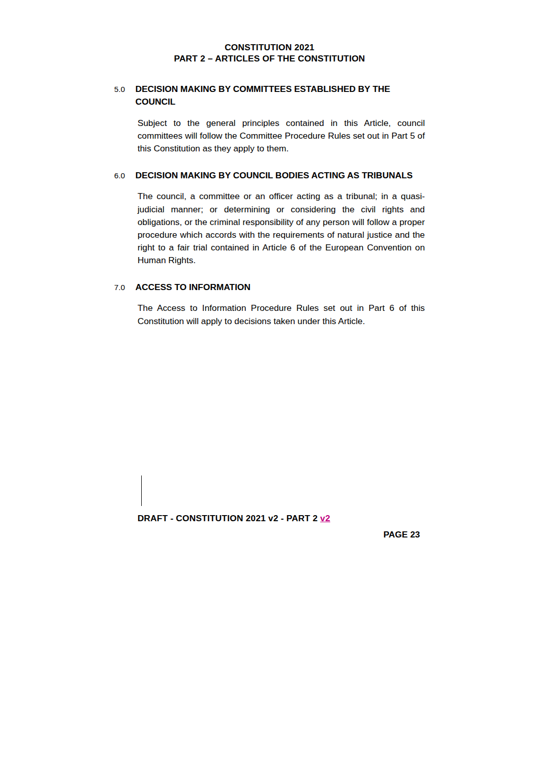CONSTITUTION 2021
PART 2 – ARTICLES OF THE CONSTITUTION
5.0 Decision Making by Committees Established by the Council
Subject to the general principles contained in this Article, council committees will follow the Committee Procedure Rules set out in Part 5 of this Constitution as they apply to them.
6.0 Decision Making by Council Bodies Acting as Tribunals
The council, a committee or an officer acting as a tribunal; in a quasi-judicial manner; or determining or considering the civil rights and obligations, or the criminal responsibility of any person will follow a proper procedure which accords with the requirements of natural justice and the right to a fair trial contained in Article 6 of the European Convention on Human Rights.
7.0 Access to Information
The Access to Information Procedure Rules set out in Part 6 of this Constitution will apply to decisions taken under this Article.
DRAFT - CONSTITUTION 2021 v2 - PART 2 v2
PAGE 23